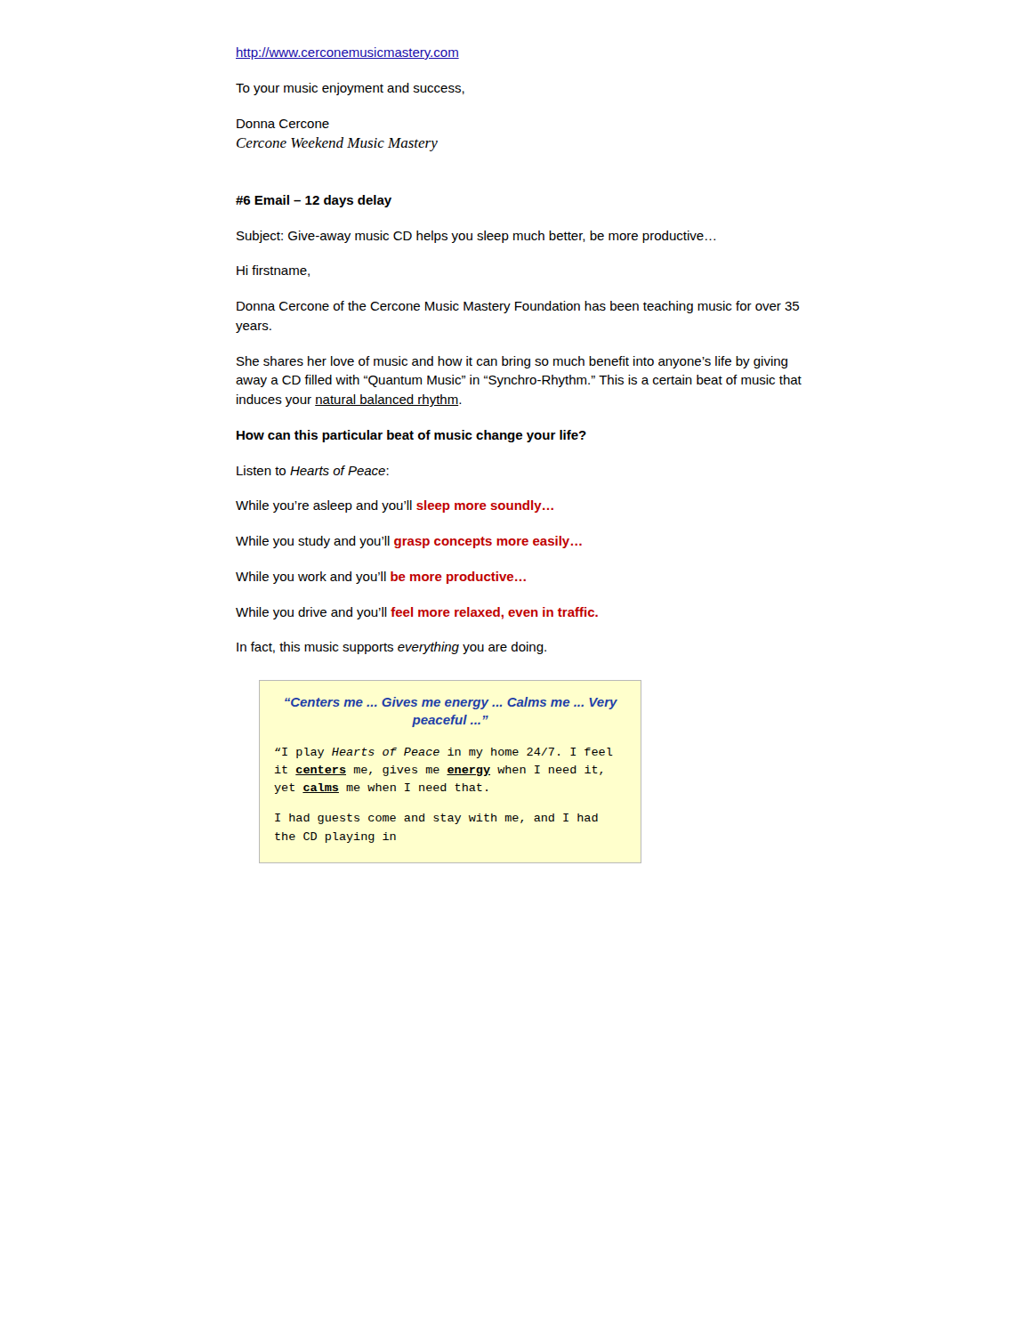http://www.cerconemusicmastery.com
To your music enjoyment and success,
Donna Cercone
Cercone Weekend Music Mastery
#6 Email – 12 days delay
Subject: Give-away music CD helps you sleep much better, be more productive…
Hi firstname,
Donna Cercone of the Cercone Music Mastery Foundation has been teaching music for over 35 years.
She shares her love of music and how it can bring so much benefit into anyone’s life by giving away a CD filled with “Quantum Music” in “Synchro-Rhythm.” This is a certain beat of music that induces your natural balanced rhythm.
How can this particular beat of music change your life?
Listen to Hearts of Peace:
While you’re asleep and you’ll sleep more soundly…
While you study and you’ll grasp concepts more easily…
While you work and you’ll be more productive…
While you drive and you’ll feel more relaxed, even in traffic.
In fact, this music supports everything you are doing.
“Centers me ... Gives me energy ... Calms me ... Very peaceful ...”
“I play Hearts of Peace in my home 24/7. I feel it centers me, gives me energy when I need it, yet calms me when I need that.
I had guests come and stay with me, and I had the CD playing in